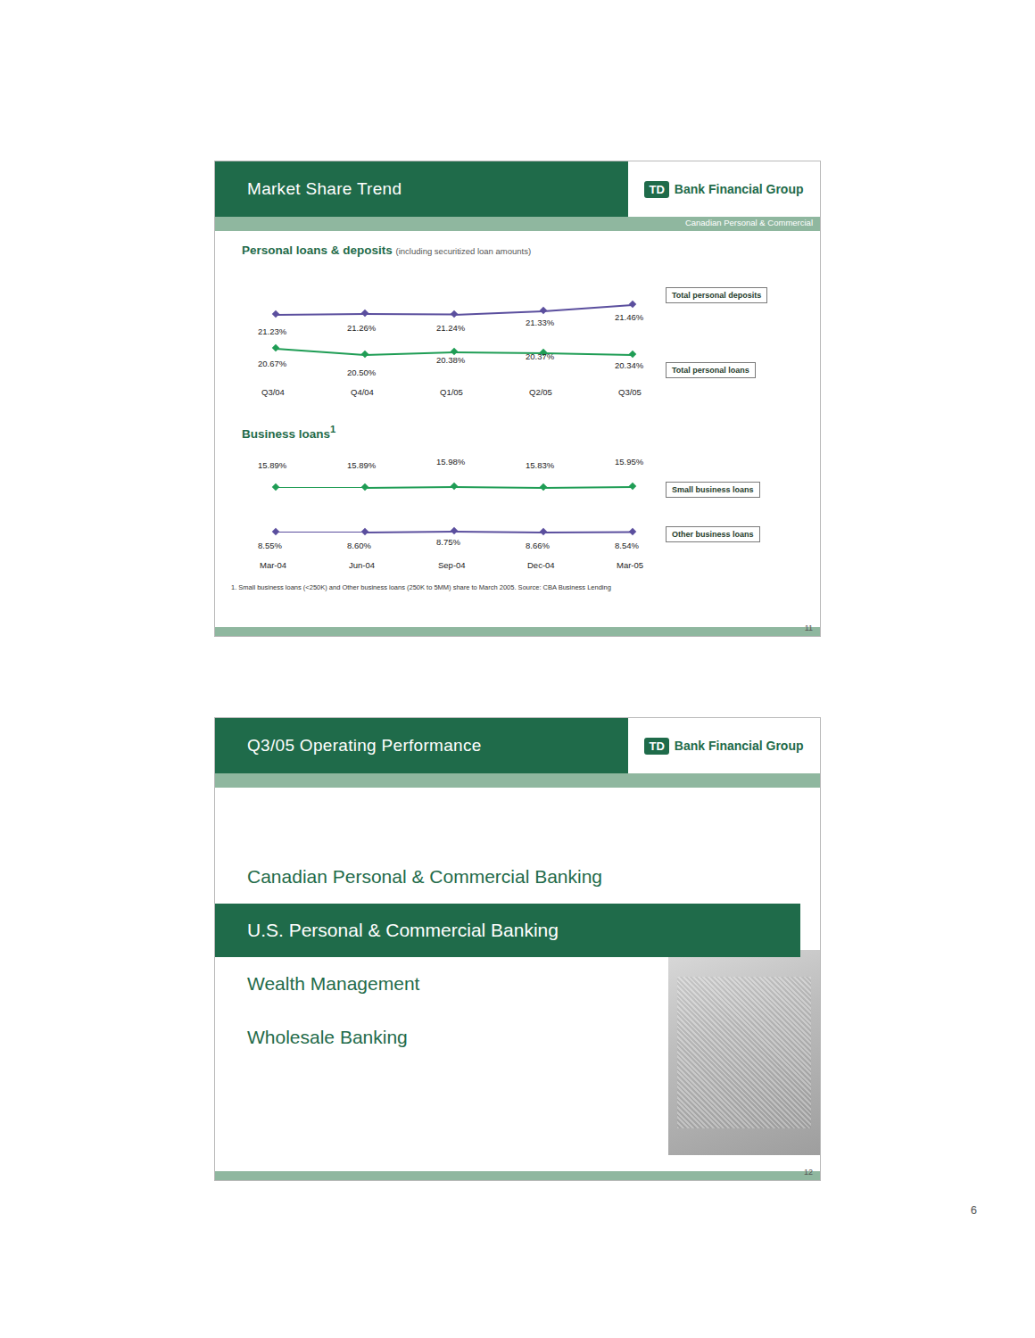Market Share Trend
TD Bank Financial Group
Canadian Personal & Commercial
Personal loans & deposits (including securitized loan amounts)
Total personal deposits
Total personal loans
21.23%
21.26%
21.24%
21.33%
21.46%
20.67%
20.50%
20.38%
20.37%
20.34%
Q3/04
Q4/04
Q1/05
Q2/05
Q3/05
Business loans1
Small business loans
Other business loans
15.89%
15.89%
15.98%
15.83%
15.95%
8.55%
8.60%
8.75%
8.66%
8.54%
Mar-04
Jun-04
Sep-04
Dec-04
Mar-05
1. Small business loans (<250K) and Other business loans (250K to 5MM) share to March 2005. Source: CBA Business Lending
11
Q3/05 Operating Performance
TD Bank Financial Group
Canadian Personal & Commercial Banking
U.S. Personal & Commercial Banking
Wealth Management
Wholesale Banking
12
6